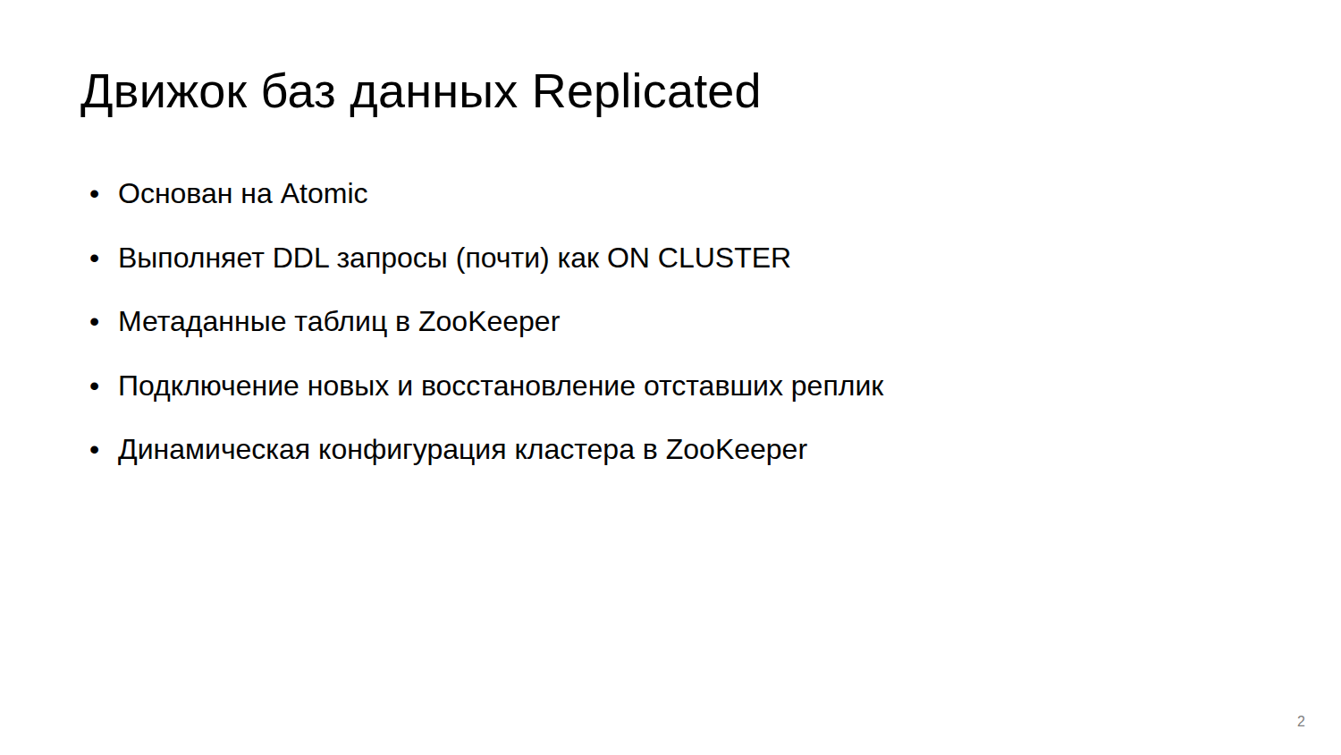Движок баз данных Replicated
Основан на Atomic
Выполняет DDL запросы (почти) как ON CLUSTER
Метаданные таблиц в ZooKeeper
Подключение новых и восстановление отставших реплик
Динамическая конфигурация кластера в ZooKeeper
2